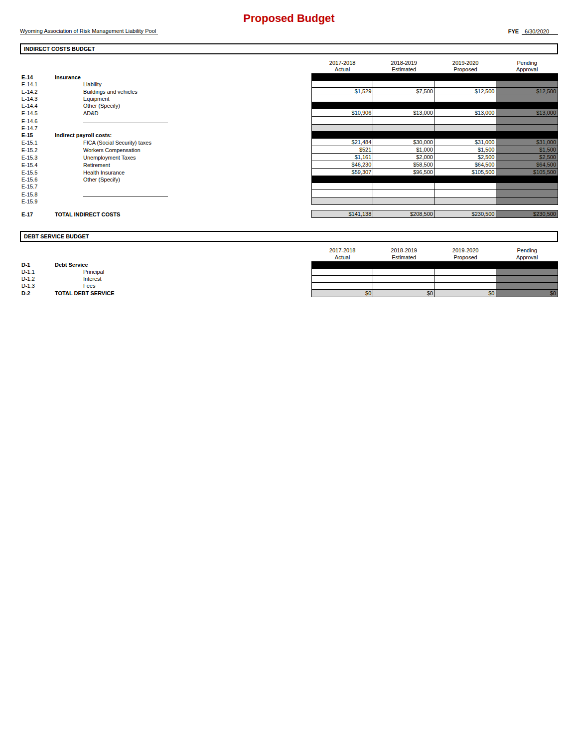Proposed Budget
Wyoming Association of Risk Management Liability Pool
FYE 6/30/2020
INDIRECT COSTS BUDGET
| | | | 2017-2018 Actual | 2018-2019 Estimated | 2019-2020 Proposed | Pending Approval |
| E-14 | Insurance | | | | | |
| E-14.1 | Liability | | | | | |
| E-14.2 | Buildings and vehicles | | $1,529 | $7,500 | $12,500 | $12,500 |
| E-14.3 | Equipment | | | | | |
| E-14.4 | Other (Specify) | | | | | |
| E-14.5 | AD&D | | $10,906 | $13,000 | $13,000 | $13,000 |
| E-14.6 | | | | | | |
| E-14.7 | | | | | | |
| E-15 | Indirect payroll costs: | | | | | |
| E-15.1 | FICA (Social Security) taxes | | $21,484 | $30,000 | $31,000 | $31,000 |
| E-15.2 | Workers Compensation | | $521 | $1,000 | $1,500 | $1,500 |
| E-15.3 | Unemployment Taxes | | $1,161 | $2,000 | $2,500 | $2,500 |
| E-15.4 | Retirement | | $46,230 | $58,500 | $64,500 | $64,500 |
| E-15.5 | Health Insurance | | $59,307 | $96,500 | $105,500 | $105,500 |
| E-15.6 | Other (Specify) | | | | | |
| E-15.7 | | | | | | |
| E-15.8 | | | | | | |
| E-15.9 | | | | | | |
| E-17 | TOTAL INDIRECT COSTS | $141,138 | $208,500 | $230,500 | $230,500 |
DEBT SERVICE BUDGET
| | | | 2017-2018 Actual | 2018-2019 Estimated | 2019-2020 Proposed | Pending Approval |
| D-1 | Debt Service | | | | | |
| D-1.1 | Principal | | | | | |
| D-1.2 | Interest | | | | | |
| D-1.3 | Fees | | | | | |
| D-2 | TOTAL DEBT SERVICE | $0 | $0 | $0 | $0 |